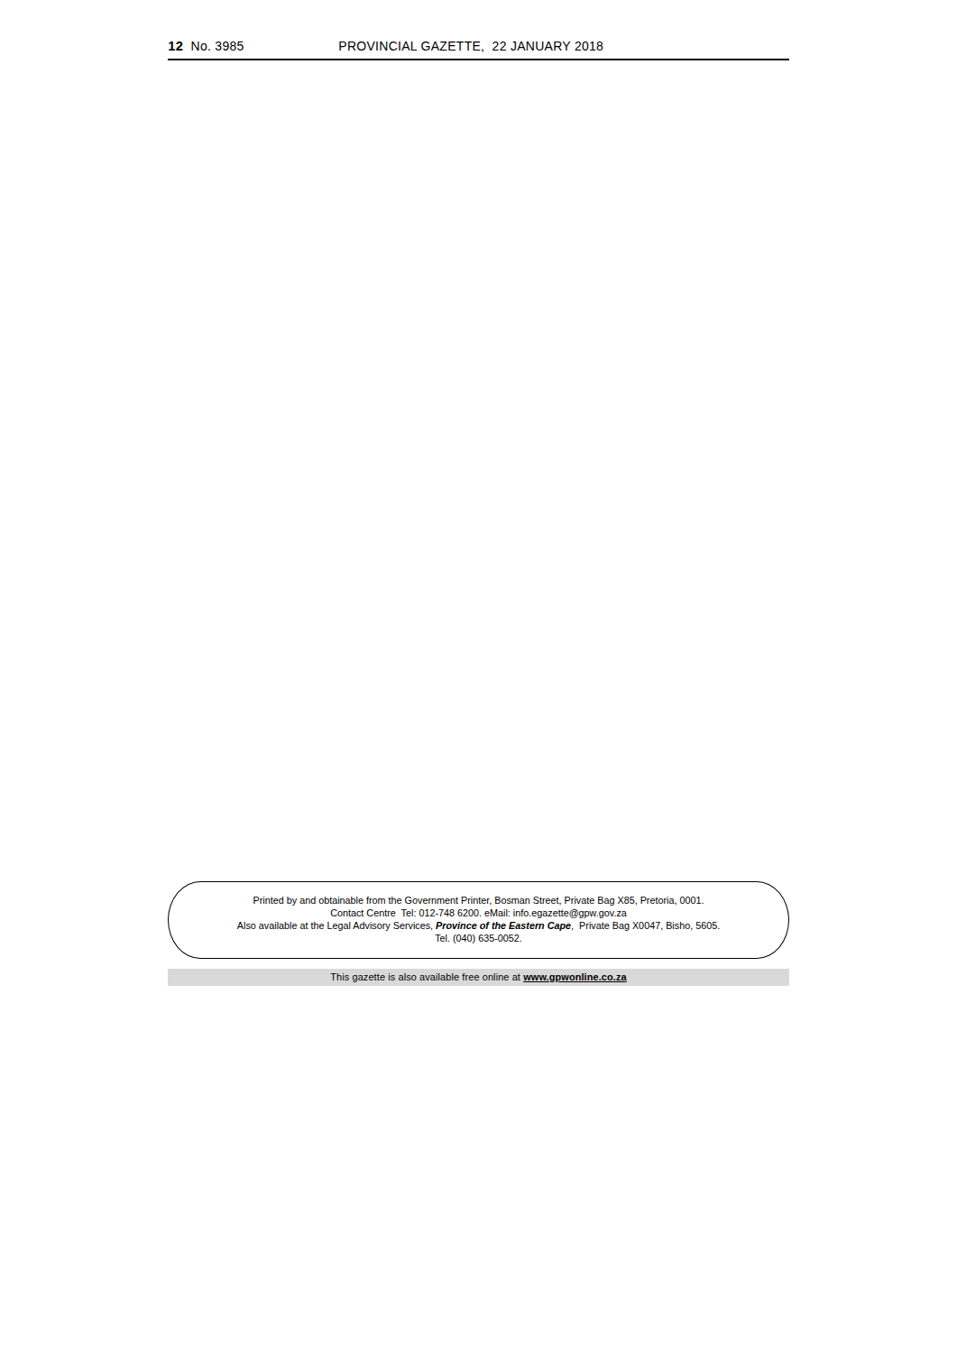12 No. 3985
PROVINCIAL GAZETTE, 22 JANUARY 2018
Printed by and obtainable from the Government Printer, Bosman Street, Private Bag X85, Pretoria, 0001.
Contact Centre Tel: 012-748 6200. eMail: info.egazette@gpw.gov.za
Also available at the Legal Advisory Services, Province of the Eastern Cape, Private Bag X0047, Bisho, 5605.
Tel. (040) 635-0052.
This gazette is also available free online at www.gpwonline.co.za